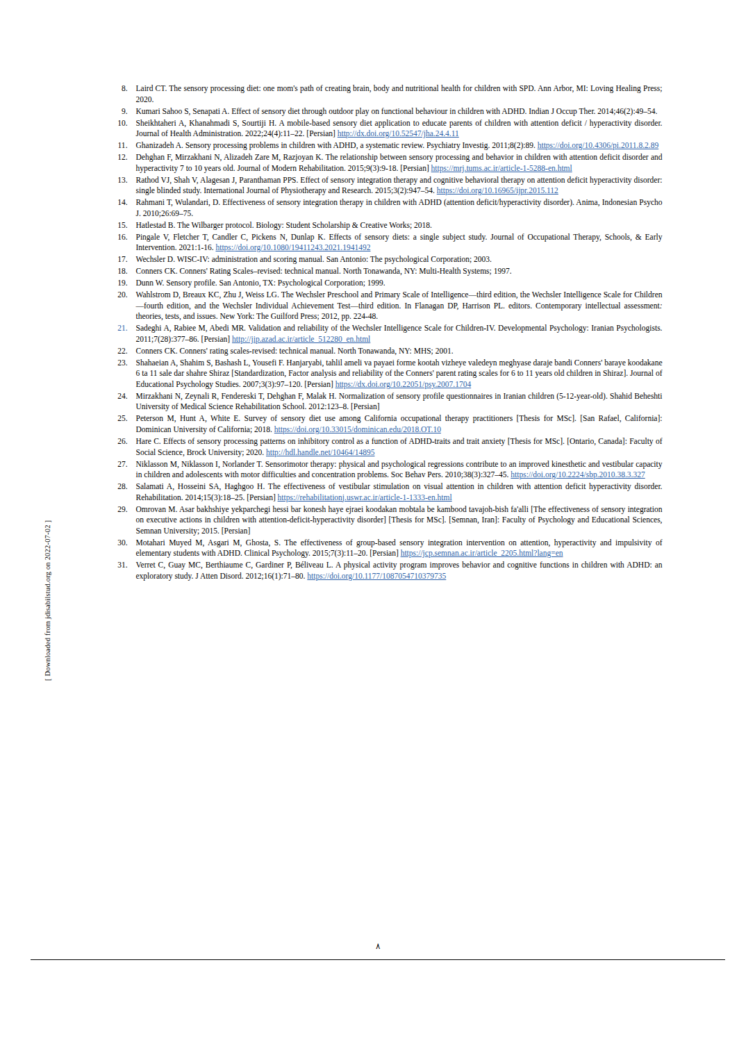[ Downloaded from jdisabilstud.org on 2022-07-02 ]
Laird CT. The sensory processing diet: one mom's path of creating brain, body and nutritional health for children with SPD. Ann Arbor, MI: Loving Healing Press; 2020.
Kumari Sahoo S, Senapati A. Effect of sensory diet through outdoor play on functional behaviour in children with ADHD. Indian J Occup Ther. 2014;46(2):49–54.
Sheikhtaheri A, Khanahmadi S, Sourtiji H. A mobile-based sensory diet application to educate parents of children with attention deficit / hyperactivity disorder. Journal of Health Administration. 2022;24(4):11–22. [Persian] http://dx.doi.org/10.52547/jha.24.4.11
Ghanizadeh A. Sensory processing problems in children with ADHD, a systematic review. Psychiatry Investig. 2011;8(2):89. https://doi.org/10.4306/pi.2011.8.2.89
Dehghan F, Mirzakhani N, Alizadeh Zare M, Razjoyan K. The relationship between sensory processing and behavior in children with attention deficit disorder and hyperactivity 7 to 10 years old. Journal of Modern Rehabilitation. 2015;9(3):9-18. [Persian] https://mrj.tums.ac.ir/article-1-5288-en.html
Rathod VJ, Shah V, Alagesan J, Paranthaman PPS. Effect of sensory integration therapy and cognitive behavioral therapy on attention deficit hyperactivity disorder: single blinded study. International Journal of Physiotherapy and Research. 2015;3(2):947–54. https://doi.org/10.16965/ijpr.2015.112
Rahmani T, Wulandari, D. Effectiveness of sensory integration therapy in children with ADHD (attention deficit/hyperactivity disorder). Anima, Indonesian Psycho J. 2010;26:69–75.
Hatlestad B. The Wilbarger protocol. Biology: Student Scholarship & Creative Works; 2018.
Pingale V, Fletcher T, Candler C, Pickens N, Dunlap K. Effects of sensory diets: a single subject study. Journal of Occupational Therapy, Schools, & Early Intervention. 2021:1-16. https://doi.org/10.1080/19411243.2021.1941492
Wechsler D. WISC-IV: administration and scoring manual. San Antonio: The psychological Corporation; 2003.
Conners CK. Conners' Rating Scales–revised: technical manual. North Tonawanda, NY: Multi-Health Systems; 1997.
Dunn W. Sensory profile. San Antonio, TX: Psychological Corporation; 1999.
Wahlstrom D, Breaux KC, Zhu J, Weiss LG. The Wechsler Preschool and Primary Scale of Intelligence—third edition, the Wechsler Intelligence Scale for Children—fourth edition, and the Wechsler Individual Achievement Test—third edition. In Flanagan DP, Harrison PL. editors. Contemporary intellectual assessment: theories, tests, and issues. New York: The Guilford Press; 2012, pp. 224-48.
Sadeghi A, Rabiee M, Abedi MR. Validation and reliability of the Wechsler Intelligence Scale for Children-IV. Developmental Psychology: Iranian Psychologists. 2011;7(28):377–86. [Persian] http://jip.azad.ac.ir/article_512280_en.html
Conners CK. Conners' rating scales-revised: technical manual. North Tonawanda, NY: MHS; 2001.
Shahaeian A, Shahim S, Bashash L, Yousefi F. Hanjaryabi, tahlil ameli va payaei forme kootah vizheye valedeyn meghyase daraje bandi Conners' baraye koodakane 6 ta 11 sale dar shahre Shiraz [Standardization, Factor analysis and reliability of the Conners' parent rating scales for 6 to 11 years old children in Shiraz]. Journal of Educational Psychology Studies. 2007;3(3):97–120. [Persian] https://dx.doi.org/10.22051/psy.2007.1704
Mirzakhani N, Zeynali R, Fendereski T, Dehghan F, Malak H. Normalization of sensory profile questionnaires in Iranian children (5-12-year-old). Shahid Beheshti University of Medical Science Rehabilitation School. 2012:123–8. [Persian]
Peterson M, Hunt A, White E. Survey of sensory diet use among California occupational therapy practitioners [Thesis for MSc]. [San Rafael, California]: Dominican University of California; 2018. https://doi.org/10.33015/dominican.edu/2018.OT.10
Hare C. Effects of sensory processing patterns on inhibitory control as a function of ADHD-traits and trait anxiety [Thesis for MSc]. [Ontario, Canada]: Faculty of Social Science, Brock University; 2020. http://hdl.handle.net/10464/14895
Niklasson M, Niklasson I, Norlander T. Sensorimotor therapy: physical and psychological regressions contribute to an improved kinesthetic and vestibular capacity in children and adolescents with motor difficulties and concentration problems. Soc Behav Pers. 2010;38(3):327–45. https://doi.org/10.2224/sbp.2010.38.3.327
Salamati A, Hosseini SA, Haghgoo H. The effectiveness of vestibular stimulation on visual attention in children with attention deficit hyperactivity disorder. Rehabilitation. 2014;15(3):18–25. [Persian] https://rehabilitationj.uswr.ac.ir/article-1-1333-en.html
Omrovan M. Asar bakhshiye yekparchegi hessi bar konesh haye ejraei koodakan mobtala be kambood tavajoh-bish fa'alli [The effectiveness of sensory integration on executive actions in children with attention-deficit-hyperactivity disorder] [Thesis for MSc]. [Semnan, Iran]: Faculty of Psychology and Educational Sciences, Semnan University; 2015. [Persian]
Motahari Muyed M, Asgari M, Ghosta, S. The effectiveness of group-based sensory integration intervention on attention, hyperactivity and impulsivity of elementary students with ADHD. Clinical Psychology. 2015;7(3):11–20. [Persian] https://jcp.semnan.ac.ir/article_2205.html?lang=en
Verret C, Guay MC, Berthiaume C, Gardiner P, Béliveau L. A physical activity program improves behavior and cognitive functions in children with ADHD: an exploratory study. J Atten Disord. 2012;16(1):71–80. https://doi.org/10.1177/1087054710379735
٨